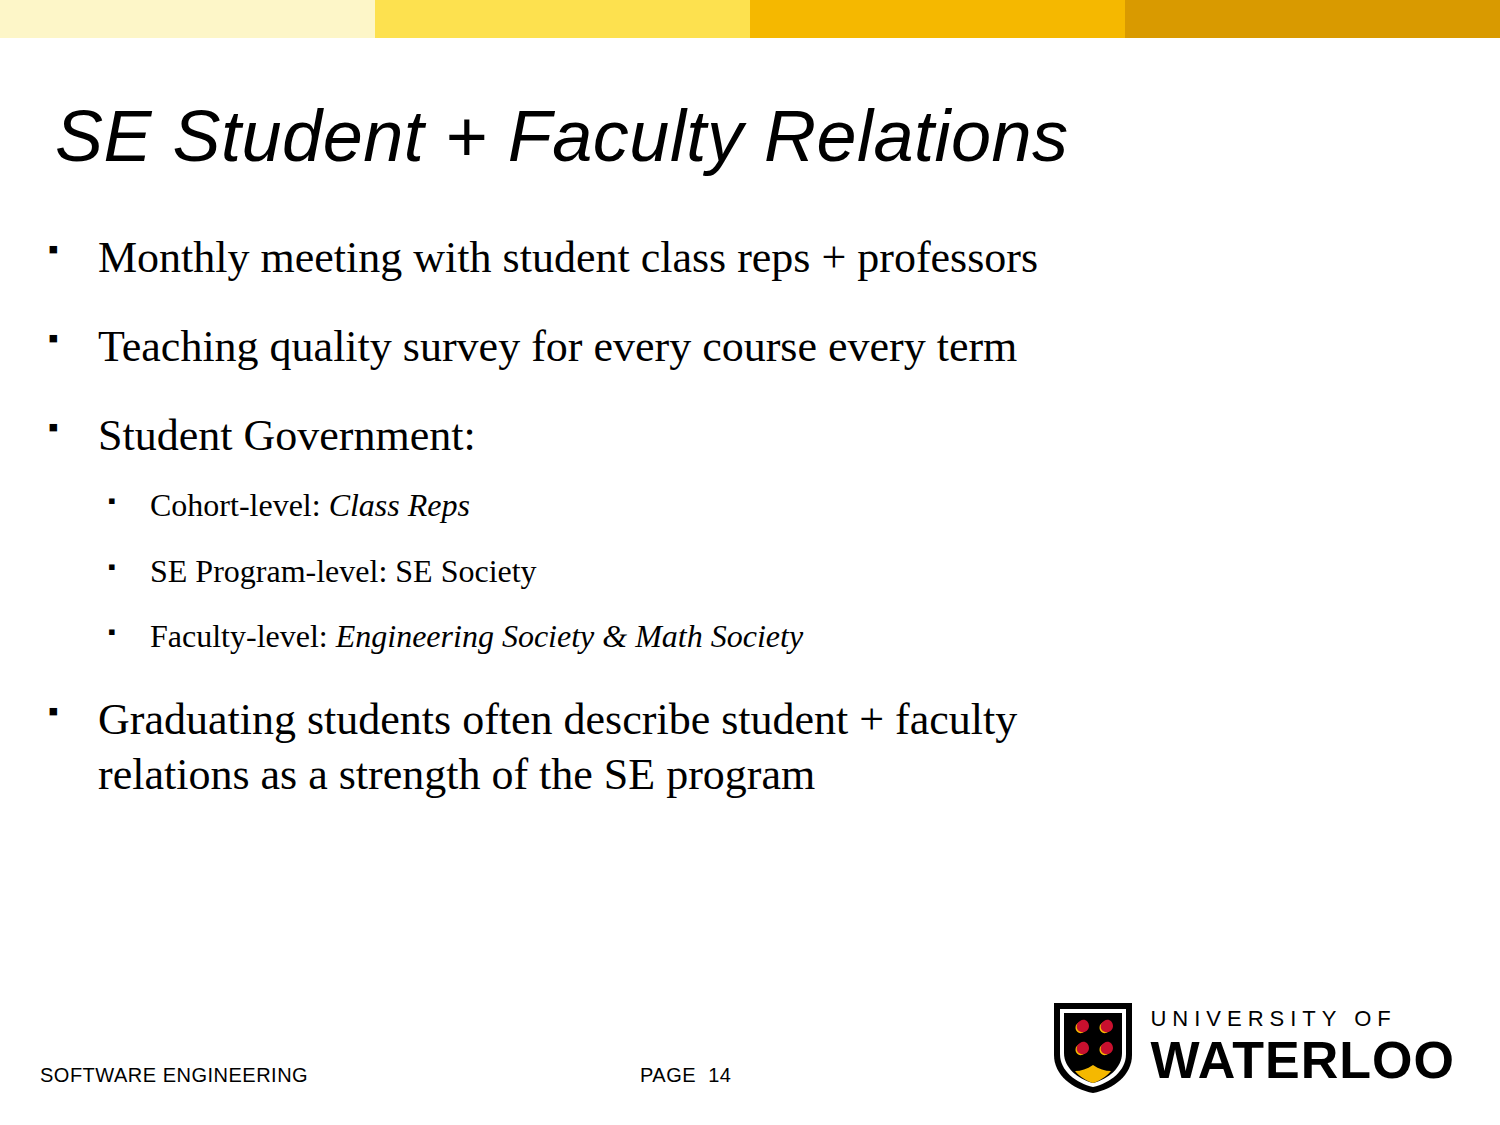SE Student + Faculty Relations
Monthly meeting with student class reps + professors
Teaching quality survey for every course every term
Student Government:
Cohort-level: Class Reps
SE Program-level: SE Society
Faculty-level: Engineering Society & Math Society
Graduating students often describe student + faculty relations as a strength of the SE program
SOFTWARE ENGINEERING
PAGE 14
UNIVERSITY OF
WATERLOO